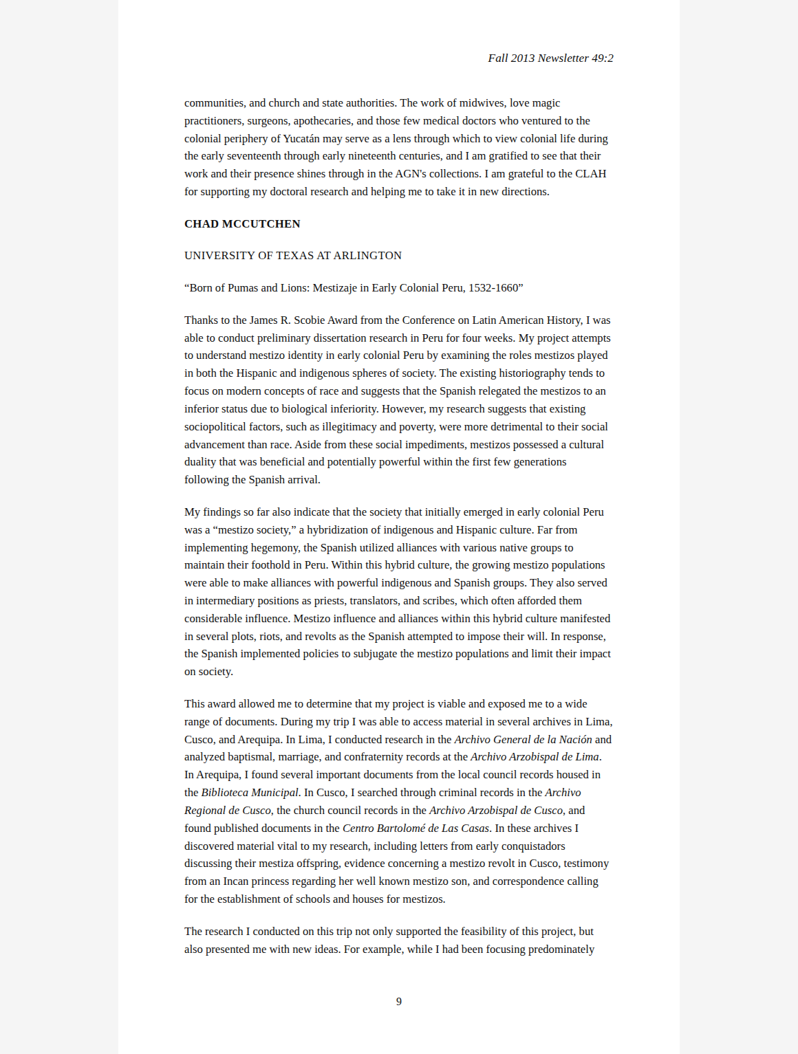Fall 2013 Newsletter 49:2
communities, and church and state authorities. The work of midwives, love magic practitioners, surgeons, apothecaries, and those few medical doctors who ventured to the colonial periphery of Yucatán may serve as a lens through which to view colonial life during the early seventeenth through early nineteenth centuries, and I am gratified to see that their work and their presence shines through in the AGN's collections. I am grateful to the CLAH for supporting my doctoral research and helping me to take it in new directions.
CHAD MCCUTCHEN
UNIVERSITY OF TEXAS AT ARLINGTON
“Born of Pumas and Lions: Mestizaje in Early Colonial Peru, 1532-1660”
Thanks to the James R. Scobie Award from the Conference on Latin American History, I was able to conduct preliminary dissertation research in Peru for four weeks. My project attempts to understand mestizo identity in early colonial Peru by examining the roles mestizos played in both the Hispanic and indigenous spheres of society. The existing historiography tends to focus on modern concepts of race and suggests that the Spanish relegated the mestizos to an inferior status due to biological inferiority. However, my research suggests that existing sociopolitical factors, such as illegitimacy and poverty, were more detrimental to their social advancement than race. Aside from these social impediments, mestizos possessed a cultural duality that was beneficial and potentially powerful within the first few generations following the Spanish arrival.
My findings so far also indicate that the society that initially emerged in early colonial Peru was a “mestizo society,” a hybridization of indigenous and Hispanic culture. Far from implementing hegemony, the Spanish utilized alliances with various native groups to maintain their foothold in Peru. Within this hybrid culture, the growing mestizo populations were able to make alliances with powerful indigenous and Spanish groups. They also served in intermediary positions as priests, translators, and scribes, which often afforded them considerable influence. Mestizo influence and alliances within this hybrid culture manifested in several plots, riots, and revolts as the Spanish attempted to impose their will. In response, the Spanish implemented policies to subjugate the mestizo populations and limit their impact on society.
This award allowed me to determine that my project is viable and exposed me to a wide range of documents. During my trip I was able to access material in several archives in Lima, Cusco, and Arequipa. In Lima, I conducted research in the Archivo General de la Nación and analyzed baptismal, marriage, and confraternity records at the Archivo Arzobispal de Lima. In Arequipa, I found several important documents from the local council records housed in the Biblioteca Municipal. In Cusco, I searched through criminal records in the Archivo Regional de Cusco, the church council records in the Archivo Arzobispal de Cusco, and found published documents in the Centro Bartolomé de Las Casas. In these archives I discovered material vital to my research, including letters from early conquistadors discussing their mestiza offspring, evidence concerning a mestizo revolt in Cusco, testimony from an Incan princess regarding her well known mestizo son, and correspondence calling for the establishment of schools and houses for mestizos.
The research I conducted on this trip not only supported the feasibility of this project, but also presented me with new ideas. For example, while I had been focusing predominately
9